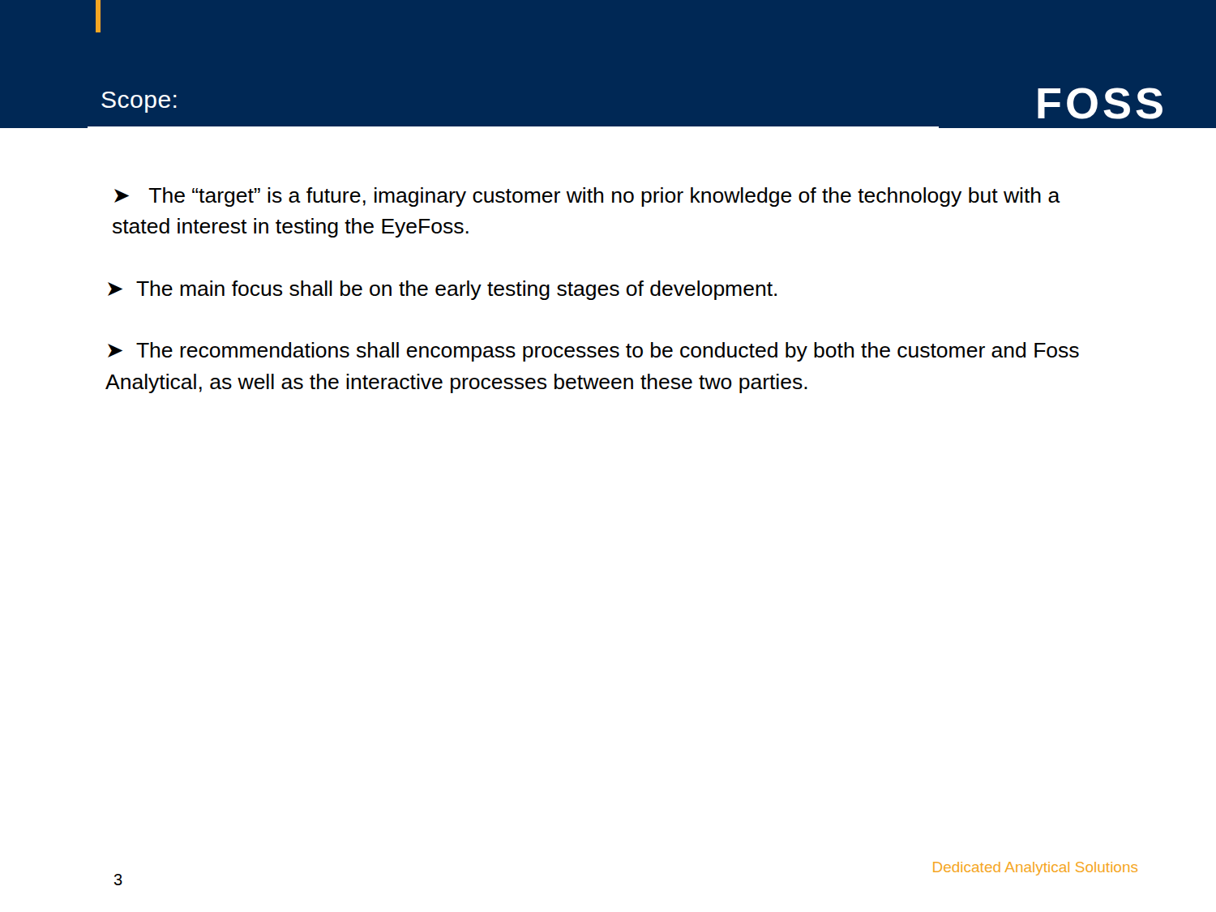Scope:
FOSS
➤ The “target” is a future, imaginary customer with no prior knowledge of the technology but with a stated interest in testing the EyeFoss.
➤ The main focus shall be on the early testing stages of development.
➤ The recommendations shall encompass processes to be conducted by both the customer and Foss Analytical, as well as the interactive processes between these two parties.
3
Dedicated Analytical Solutions